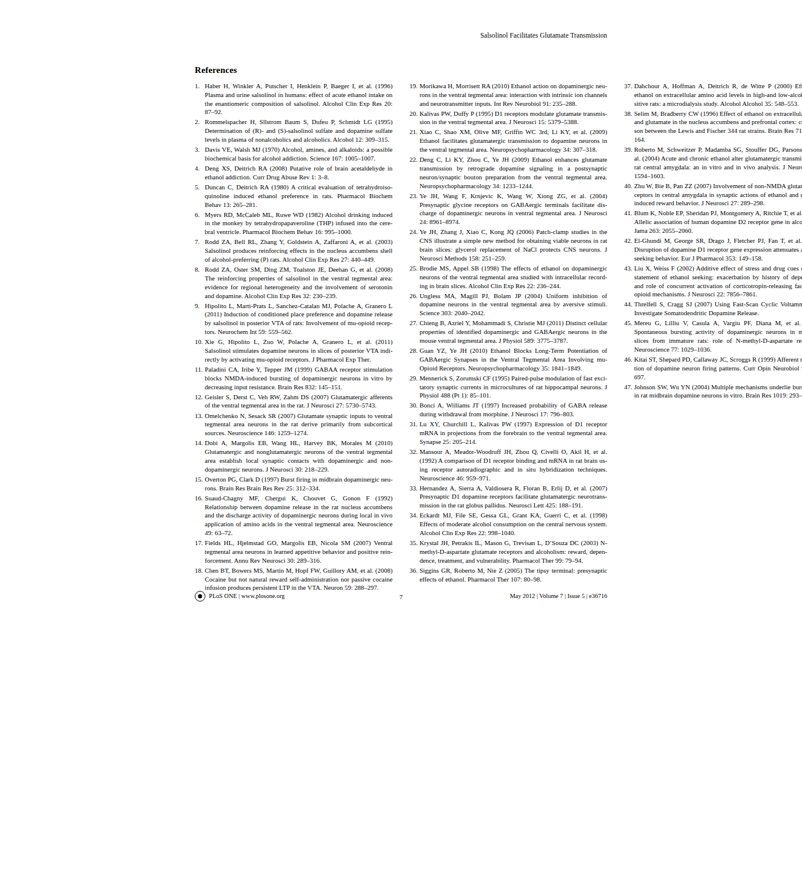Salsolinol Facilitates Glutamate Transmission
References
Haber H, Winkler A, Putscher I, Henklein P, Baeger I, et al. (1996) Plasma and urine salsolinol in humans: effect of acute ethanol intake on the enantiomeric composition of salsolinol. Alcohol Clin Exp Res 20: 87–92.
Rommelspacher H, Sllstrom Baum S, Dufeu P, Schmidt LG (1995) Determination of (R)- and (S)-salsolinol sulfate and dopamine sulfate levels in plasma of nonalcoholics and alcoholics. Alcohol 12: 309–315.
Davis VE, Walsh MJ (1970) Alcohol, amines, and alkaloids: a possible biochemical basis for alcohol addiction. Science 167: 1005–1007.
Deng XS, Deitrich RA (2008) Putative role of brain acetaldehyde in ethanol addiction. Curr Drug Abuse Rev 1: 3–8.
Duncan C, Deitrich RA (1980) A critical evaluation of tetrahydroisoquinoline induced ethanol preference in rats. Pharmacol Biochem Behav 13: 265–281.
Myers RD, McCaleb ML, Ruwe WD (1982) Alcohol drinking induced in the monkey by tetrahydropapaveroline (THP) infused into the cerebral ventricle. Pharmacol Biochem Behav 16: 995–1000.
Rodd ZA, Bell RL, Zhang Y, Goldstein A, Zaffaroni A, et al. (2003) Salsolinol produces reinforcing effects in the nucleus accumbens shell of alcohol-preferring (P) rats. Alcohol Clin Exp Res 27: 440–449.
Rodd ZA, Oster SM, Ding ZM, Toalston JE, Deehan G, et al. (2008) The reinforcing properties of salsolinol in the ventral tegmental area: evidence for regional heterogeneity and the involvement of serotonin and dopamine. Alcohol Clin Exp Res 32: 230–239.
Hipolito L, Marti-Prats L, Sanchez-Catalan MJ, Polache A, Granero L (2011) Induction of conditioned place preference and dopamine release by salsolinol in posterior VTA of rats: Involvement of mu-opioid receptors. Neurochem Int 59: 559–562.
Xie G, Hipolito L, Zuo W, Polache A, Granero L, et al. (2011) Salsolinol stimulates dopamine neurons in slices of posterior VTA indirectly by activating mu-opioid receptors. J Pharmacol Exp Ther.
Paladini CA, Iribe Y, Tepper JM (1999) GABAA receptor stimulation blocks NMDA-induced bursting of dopaminergic neurons in vitro by decreasing input resistance. Brain Res 832: 145–151.
Geisler S, Derst C, Veh RW, Zahm DS (2007) Glutamatergic afferents of the ventral tegmental area in the rat. J Neurosci 27: 5730–5743.
Omelchenko N, Sesack SR (2007) Glutamate synaptic inputs to ventral tegmental area neurons in the rat derive primarily from subcortical sources. Neuroscience 146: 1259–1274.
Dobi A, Margolis EB, Wang HL, Harvey BK, Morales M (2010) Glutamatergic and nonglutamatergic neurons of the ventral tegmental area establish local synaptic contacts with dopaminergic and nondopaminergic neurons. J Neurosci 30: 218–229.
Overton PG, Clark D (1997) Burst firing in midbrain dopaminergic neurons. Brain Res Brain Res Rev 25: 312–334.
Suaud-Chagny MF, Chergui K, Chouvet G, Gonon F (1992) Relationship between dopamine release in the rat nucleus accumbens and the discharge activity of dopaminergic neurons during local in vivo application of amino acids in the ventral tegmental area. Neuroscience 49: 63–72.
Fields HL, Hjelmstad GO, Margolis EB, Nicola SM (2007) Ventral tegmental area neurons in learned appetitive behavior and positive reinforcement. Annu Rev Neurosci 30: 289–316.
Chen BT, Bowers MS, Martin M, Hopf FW, Guillory AM, et al. (2008) Cocaine but not natural reward self-administration nor passive cocaine infusion produces persistent LTP in the VTA. Neuron 59: 288–297.
Morikawa H, Morrisett RA (2010) Ethanol action on dopaminergic neurons in the ventral tegmental area: interaction with intrinsic ion channels and neurotransmitter inputs. Int Rev Neurobiol 91: 235–288.
Kalivas PW, Duffy P (1995) D1 receptors modulate glutamate transmission in the ventral tegmental area. J Neurosci 15: 5379–5388.
Xiao C, Shao XM, Olive MF, Griffin WC 3rd, Li KY, et al. (2009) Ethanol facilitates glutamatergic transmission to dopamine neurons in the ventral tegmental area. Neuropsychopharmacology 34: 307–318.
Deng C, Li KY, Zhou C, Ye JH (2009) Ethanol enhances glutamate transmission by retrograde dopamine signaling in a postsynaptic neuron/synaptic bouton preparation from the ventral tegmental area. Neuropsychopharmacology 34: 1233–1244.
Ye JH, Wang F, Krnjevic K, Wang W, Xiong ZG, et al. (2004) Presynaptic glycine receptors on GABAergic terminals facilitate discharge of dopaminergic neurons in ventral tegmental area. J Neurosci 24: 8961–8974.
Ye JH, Zhang J, Xiao C, Kong JQ (2006) Patch-clamp studies in the CNS illustrate a simple new method for obtaining viable neurons in rat brain slices: glycerol replacement of NaCl protects CNS neurons. J Neurosci Methods 158: 251–259.
Brodie MS, Appel SB (1998) The effects of ethanol on dopaminergic neurons of the ventral tegmental area studied with intracellular recording in brain slices. Alcohol Clin Exp Res 22: 236–244.
Ungless MA, Magill PJ, Bolam JP (2004) Uniform inhibition of dopamine neurons in the ventral tegmental area by aversive stimuli. Science 303: 2040–2042.
Chieng B, Azriel Y, Mohammadi S, Christie MJ (2011) Distinct cellular properties of identified dopaminergic and GABAergic neurons in the mouse ventral tegmental area. J Physiol 589: 3775–3787.
Guan YZ, Ye JH (2010) Ethanol Blocks Long-Term Potentiation of GABAergic Synapses in the Ventral Tegmental Area Involving mu-Opioid Receptors. Neuropsychopharmacology 35: 1841–1849.
Mennerick S, Zorumski CF (1995) Paired-pulse modulation of fast excitatory synaptic currents in microcultures of rat hippocampal neurons. J Physiol 488 (Pt 1): 85–101.
Bonci A, Williams JT (1997) Increased probability of GABA release during withdrawal from morphine. J Neurosci 17: 796–803.
Lu XY, Churchill L, Kalivas PW (1997) Expression of D1 receptor mRNA in projections from the forebrain to the ventral tegmental area. Synapse 25: 205–214.
Mansour A, Meador-Woodruff JH, Zhou Q, Civelli O, Akil H, et al. (1992) A comparison of D1 receptor binding and mRNA in rat brain using receptor autoradiographic and in situ hybridization techniques. Neuroscience 46: 959–971.
Hernandez A, Sierra A, Valdiosera R, Floran B, Erlij D, et al. (2007) Presynaptic D1 dopamine receptors facilitate glutamatergic neurotransmission in the rat globus pallidus. Neurosci Lett 425: 188–191.
Eckardt MJ, File SE, Gessa GL, Grant KA, Guerri C, et al. (1998) Effects of moderate alcohol consumption on the central nervous system. Alcohol Clin Exp Res 22: 998–1040.
Krystal JH, Petrakis IL, Mason G, Trevisan L, D’Souza DC (2003) N-methyl-D-aspartate glutamate receptors and alcoholism: reward, dependence, treatment, and vulnerability. Pharmacol Ther 99: 79–94.
Siggins GR, Roberto M, Nie Z (2005) The tipsy terminal: presynaptic effects of ethanol. Pharmacol Ther 107: 80–98.
Dahchour A, Hoffman A, Deitrich R, de Witte P (2000) Effects of ethanol on extracellular amino acid levels in high-and low-alcohol sensitive rats: a microdialysis study. Alcohol Alcohol 35: 548–553.
Selim M, Bradberry CW (1996) Effect of ethanol on extracellular 5-HT and glutamate in the nucleus accumbens and prefrontal cortex: comparison between the Lewis and Fischer 344 rat strains. Brain Res 716: 157–164.
Roberto M, Schweitzer P, Madamba SG, Stouffer DG, Parsons LH, et al. (2004) Acute and chronic ethanol alter glutamatergic transmission in rat central amygdala: an in vitro and in vivo analysis. J Neurosci 24: 1594–1603.
Zhu W, Bie B, Pan ZZ (2007) Involvement of non-NMDA glutamate receptors in central amygdala in synaptic actions of ethanol and ethanol-induced reward behavior. J Neurosci 27: 289–298.
Blum K, Noble EP, Sheridan PJ, Montgomery A, Ritchie T, et al. (1990) Allelic association of human dopamine D2 receptor gene in alcoholism. Jama 263: 2055–2060.
El-Ghundi M, George SR, Drago J, Fletcher PJ, Fan T, et al. (1998) Disruption of dopamine D1 receptor gene expression attenuates alcohol-seeking behavior. Eur J Pharmacol 353: 149–158.
Liu X, Weiss F (2002) Additive effect of stress and drug cues on reinstatement of ethanol seeking: exacerbation by history of dependence and role of concurrent activation of corticotropin-releasing factor and opioid mechanisms. J Neurosci 22: 7856–7861.
Threlfell S, Cragg SJ (2007) Using Fast-Scan Cyclic Voltammetry to Investigate Somatodendritic Dopamine Release.
Mereu G, Lilliu V, Casula A, Vargiu PF, Diana M, et al. (1997) Spontaneous bursting activity of dopaminergic neurons in midbrain slices from immature rats: role of N-methyl-D-aspartate receptors. Neuroscience 77: 1029–1036.
Kitai ST, Shepard PD, Callaway JC, Scroggs R (1999) Afferent modulation of dopamine neuron firing patterns. Curr Opin Neurobiol 9: 690–697.
Johnson SW, Wu YN (2004) Multiple mechanisms underlie burst firing in rat midbrain dopamine neurons in vitro. Brain Res 1019: 293–296.
PLoS ONE | www.plosone.org
May 2012 | Volume 7 | Issue 5 | e36716
7